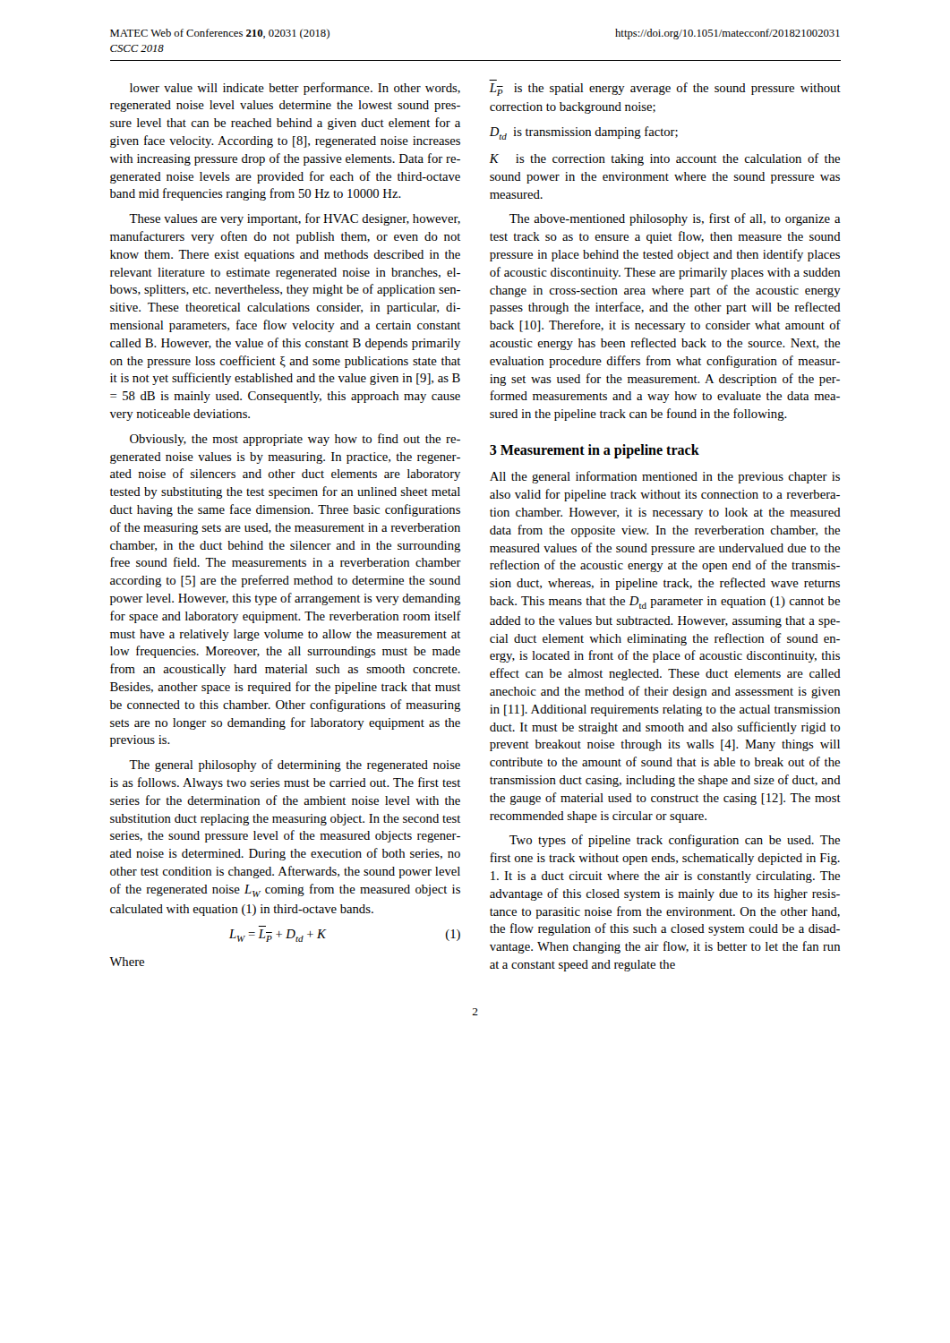MATEC Web of Conferences 210, 02031 (2018)
CSCC 2018
https://doi.org/10.1051/matecconf/201821002031
lower value will indicate better performance. In other words, regenerated noise level values determine the lowest sound pressure level that can be reached behind a given duct element for a given face velocity. According to [8], regenerated noise increases with increasing pressure drop of the passive elements. Data for regenerated noise levels are provided for each of the third-octave band mid frequencies ranging from 50 Hz to 10000 Hz.
These values are very important, for HVAC designer, however, manufacturers very often do not publish them, or even do not know them. There exist equations and methods described in the relevant literature to estimate regenerated noise in branches, elbows, splitters, etc. nevertheless, they might be of application sensitive. These theoretical calculations consider, in particular, dimensional parameters, face flow velocity and a certain constant called B. However, the value of this constant B depends primarily on the pressure loss coefficient ξ and some publications state that it is not yet sufficiently established and the value given in [9], as B = 58 dB is mainly used. Consequently, this approach may cause very noticeable deviations.
Obviously, the most appropriate way how to find out the regenerated noise values is by measuring. In practice, the regenerated noise of silencers and other duct elements are laboratory tested by substituting the test specimen for an unlined sheet metal duct having the same face dimension. Three basic configurations of the measuring sets are used, the measurement in a reverberation chamber, in the duct behind the silencer and in the surrounding free sound field. The measurements in a reverberation chamber according to [5] are the preferred method to determine the sound power level. However, this type of arrangement is very demanding for space and laboratory equipment. The reverberation room itself must have a relatively large volume to allow the measurement at low frequencies. Moreover, the all surroundings must be made from an acoustically hard material such as smooth concrete. Besides, another space is required for the pipeline track that must be connected to this chamber. Other configurations of measuring sets are no longer so demanding for laboratory equipment as the previous is.
The general philosophy of determining the regenerated noise is as follows. Always two series must be carried out. The first test series for the determination of the ambient noise level with the substitution duct replacing the measuring object. In the second test series, the sound pressure level of the measured objects regenerated noise is determined. During the execution of both series, no other test condition is changed. Afterwards, the sound power level of the regenerated noise LW coming from the measured object is calculated with equation (1) in third-octave bands.
LW = LP + Dtd + K(1)
Where
LP is the spatial energy average of the sound pressure without correction to background noise;
Dtd is transmission damping factor;
K is the correction taking into account the calculation of the sound power in the environment where the sound pressure was measured.
The above-mentioned philosophy is, first of all, to organize a test track so as to ensure a quiet flow, then measure the sound pressure in place behind the tested object and then identify places of acoustic discontinuity. These are primarily places with a sudden change in cross-section area where part of the acoustic energy passes through the interface, and the other part will be reflected back [10]. Therefore, it is necessary to consider what amount of acoustic energy has been reflected back to the source. Next, the evaluation procedure differs from what configuration of measuring set was used for the measurement. A description of the performed measurements and a way how to evaluate the data measured in the pipeline track can be found in the following.
3 Measurement in a pipeline track
All the general information mentioned in the previous chapter is also valid for pipeline track without its connection to a reverberation chamber. However, it is necessary to look at the measured data from the opposite view. In the reverberation chamber, the measured values of the sound pressure are undervalued due to the reflection of the acoustic energy at the open end of the transmission duct, whereas, in pipeline track, the reflected wave returns back. This means that the Dtd parameter in equation (1) cannot be added to the values but subtracted. However, assuming that a special duct element which eliminating the reflection of sound energy, is located in front of the place of acoustic discontinuity, this effect can be almost neglected. These duct elements are called anechoic and the method of their design and assessment is given in [11]. Additional requirements relating to the actual transmission duct. It must be straight and smooth and also sufficiently rigid to prevent breakout noise through its walls [4]. Many things will contribute to the amount of sound that is able to break out of the transmission duct casing, including the shape and size of duct, and the gauge of material used to construct the casing [12]. The most recommended shape is circular or square.
Two types of pipeline track configuration can be used. The first one is track without open ends, schematically depicted in Fig. 1. It is a duct circuit where the air is constantly circulating. The advantage of this closed system is mainly due to its higher resistance to parasitic noise from the environment. On the other hand, the flow regulation of this such a closed system could be a disadvantage. When changing the air flow, it is better to let the fan run at a constant speed and regulate the
2